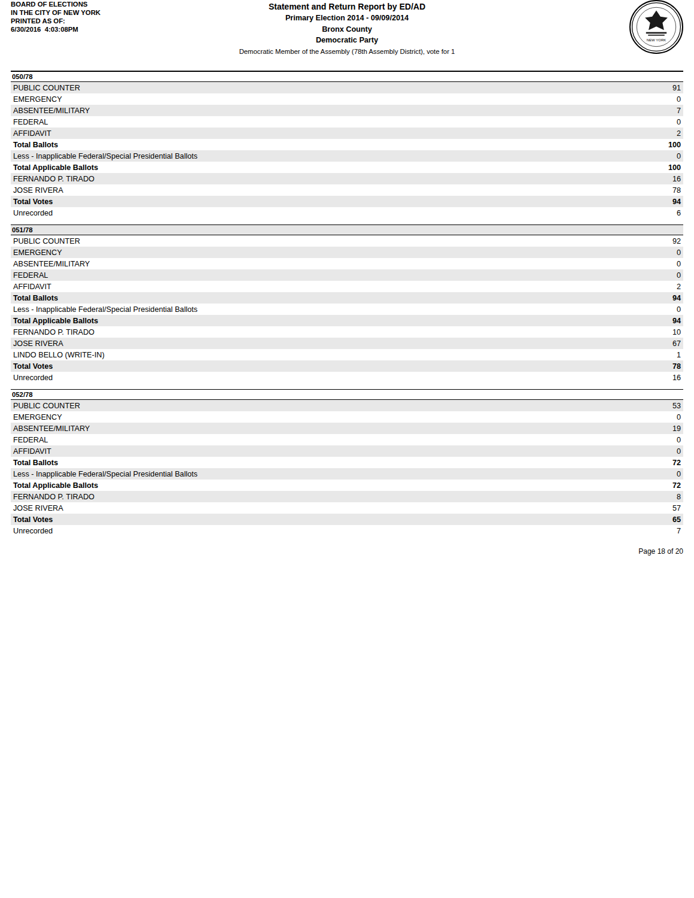BOARD OF ELECTIONS
IN THE CITY OF NEW YORK
PRINTED AS OF:
6/30/2016 4:03:08PM
Statement and Return Report by ED/AD
Primary Election 2014 - 09/09/2014
Bronx County
Democratic Party
Democratic Member of the Assembly (78th Assembly District), vote for 1
NEW YORK
050/78
| PUBLIC COUNTER | 91 |
| EMERGENCY | 0 |
| ABSENTEE/MILITARY | 7 |
| FEDERAL | 0 |
| AFFIDAVIT | 2 |
| Total Ballots | 100 |
| Less - Inapplicable Federal/Special Presidential Ballots | 0 |
| Total Applicable Ballots | 100 |
| FERNANDO P. TIRADO | 16 |
| JOSE RIVERA | 78 |
| Total Votes | 94 |
| Unrecorded | 6 |
051/78
| PUBLIC COUNTER | 92 |
| EMERGENCY | 0 |
| ABSENTEE/MILITARY | 0 |
| FEDERAL | 0 |
| AFFIDAVIT | 2 |
| Total Ballots | 94 |
| Less - Inapplicable Federal/Special Presidential Ballots | 0 |
| Total Applicable Ballots | 94 |
| FERNANDO P. TIRADO | 10 |
| JOSE RIVERA | 67 |
| LINDO BELLO (WRITE-IN) | 1 |
| Total Votes | 78 |
| Unrecorded | 16 |
052/78
| PUBLIC COUNTER | 53 |
| EMERGENCY | 0 |
| ABSENTEE/MILITARY | 19 |
| FEDERAL | 0 |
| AFFIDAVIT | 0 |
| Total Ballots | 72 |
| Less - Inapplicable Federal/Special Presidential Ballots | 0 |
| Total Applicable Ballots | 72 |
| FERNANDO P. TIRADO | 8 |
| JOSE RIVERA | 57 |
| Total Votes | 65 |
| Unrecorded | 7 |
Page 18 of 20